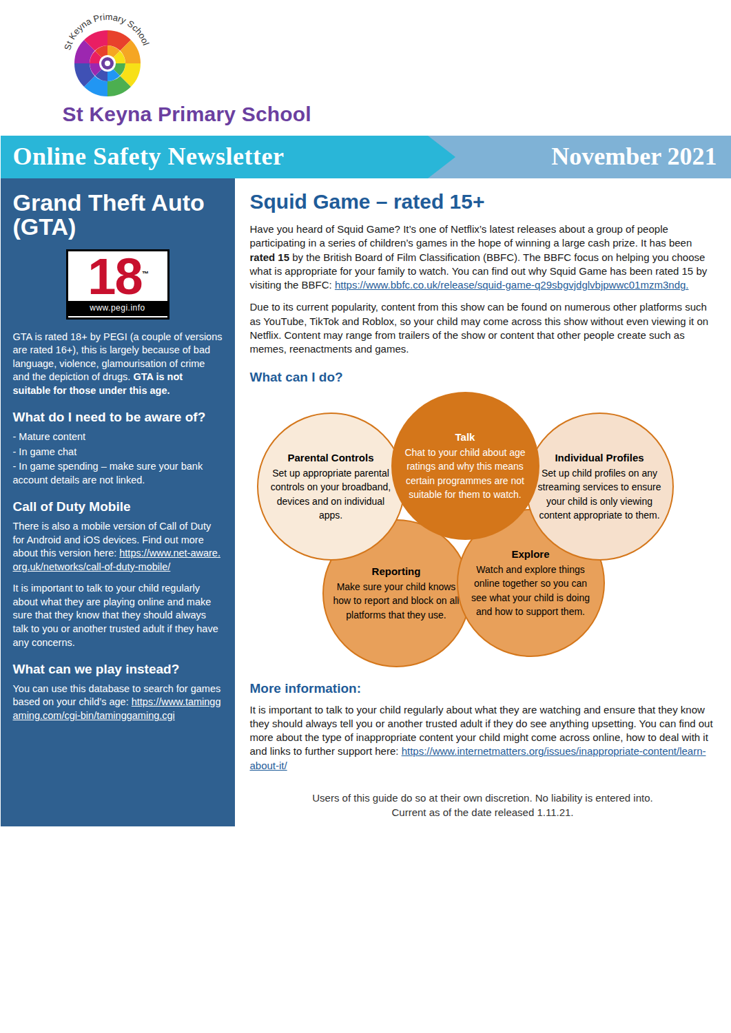St Keyna Primary School
St Keyna Primary School
Online Safety Newsletter
November 2021
Grand Theft Auto (GTA)
18™
www.pegi.info
GTA is rated 18+ by PEGI (a couple of versions are rated 16+), this is largely because of bad language, violence, glamourisation of crime and the depiction of drugs. GTA is not suitable for those under this age.
What do I need to be aware of?
- Mature content
- In game chat
- In game spending – make sure your bank account details are not linked.
Call of Duty Mobile
There is also a mobile version of Call of Duty for Android and iOS devices. Find out more about this version here: https://www.net-aware.org.uk/networks/call-of-duty-mobile/
It is important to talk to your child regularly about what they are playing online and make sure that they know that they should always talk to you or another trusted adult if they have any concerns.
What can we play instead?
You can use this database to search for games based on your child’s age: https://www.taminggaming.com/cgi-bin/taminggaming.cgi
Squid Game – rated 15+
Have you heard of Squid Game? It’s one of Netflix’s latest releases about a group of people participating in a series of children’s games in the hope of winning a large cash prize. It has been rated 15 by the British Board of Film Classification (BBFC). The BBFC focus on helping you choose what is appropriate for your family to watch. You can find out why Squid Game has been rated 15 by visiting the BBFC: https://www.bbfc.co.uk/release/squid-game-q29sbgvjdglvbjpwwc01mzm3ndg.
Due to its current popularity, content from this show can be found on numerous other platforms such as YouTube, TikTok and Roblox, so your child may come across this show without even viewing it on Netflix. Content may range from trailers of the show or content that other people create such as memes, reenactments and games.
What can I do?
Parental Controls Set up appropriate parental controls on your broadband, devices and on individual apps.
Talk Chat to your child about age ratings and why this means certain programmes are not suitable for them to watch.
Individual Profiles Set up child profiles on any streaming services to ensure your child is only viewing content appropriate to them.
Reporting Make sure your child knows how to report and block on all platforms that they use.
Explore Watch and explore things online together so you can see what your child is doing and how to support them.
More information:
It is important to talk to your child regularly about what they are watching and ensure that they know they should always tell you or another trusted adult if they do see anything upsetting. You can find out more about the type of inappropriate content your child might come across online, how to deal with it and links to further support here: https://www.internetmatters.org/issues/inappropriate-content/learn-about-it/
Users of this guide do so at their own discretion. No liability is entered into.
Current as of the date released 1.11.21.